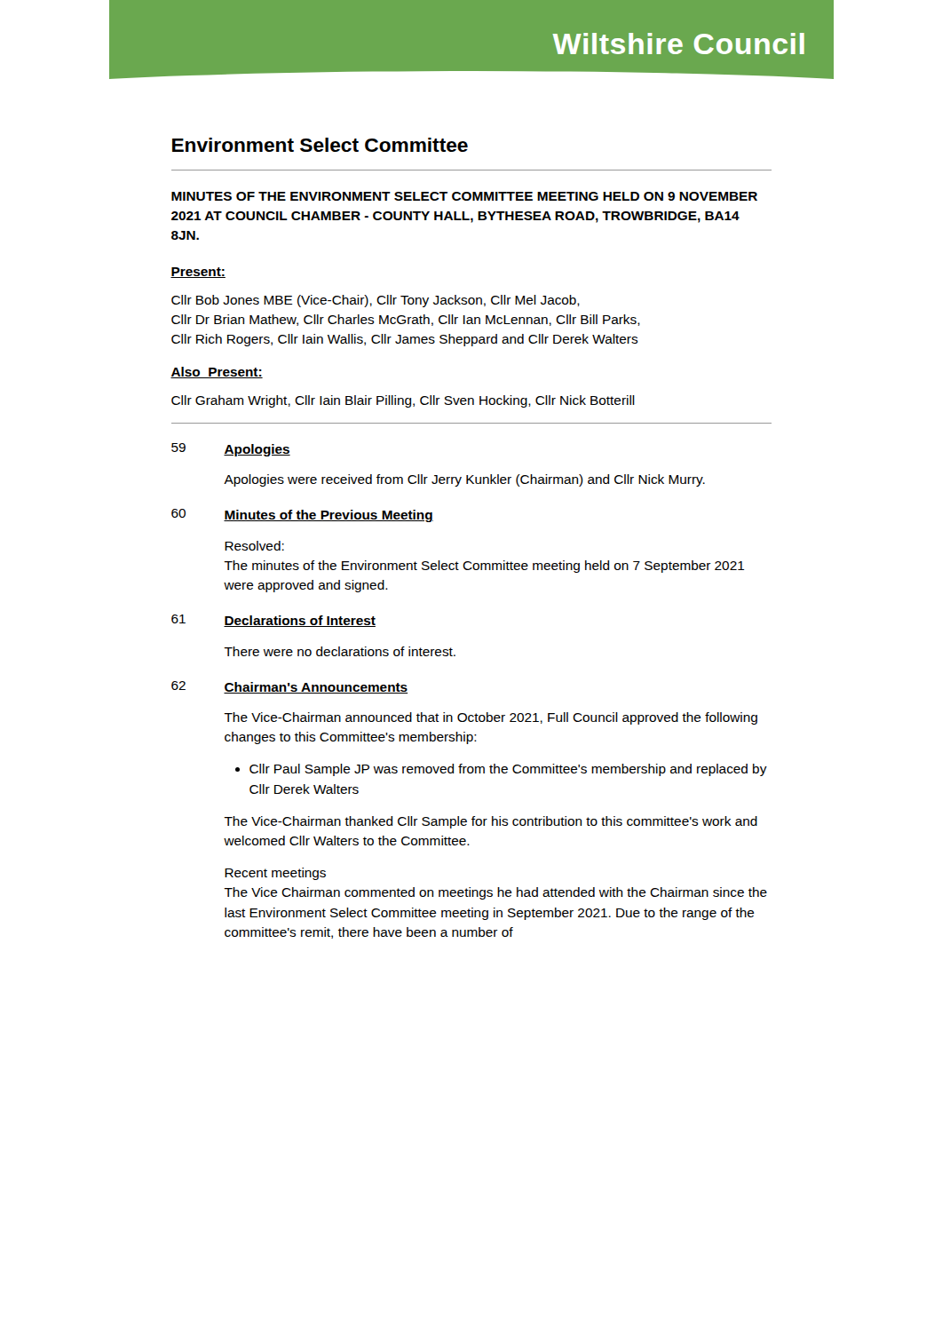Wiltshire Council
Environment Select Committee
MINUTES OF THE ENVIRONMENT SELECT COMMITTEE MEETING HELD ON 9 NOVEMBER 2021 AT COUNCIL CHAMBER - COUNTY HALL, BYTHESEA ROAD, TROWBRIDGE, BA14 8JN.
Present:
Cllr Bob Jones MBE (Vice-Chair), Cllr Tony Jackson, Cllr Mel Jacob,
Cllr Dr Brian Mathew, Cllr Charles McGrath, Cllr Ian McLennan, Cllr Bill Parks,
Cllr Rich Rogers, Cllr Iain Wallis, Cllr James Sheppard and Cllr Derek Walters
Also Present:
Cllr Graham Wright, Cllr Iain Blair Pilling, Cllr Sven Hocking, Cllr Nick Botterill
59
Apologies
Apologies were received from Cllr Jerry Kunkler (Chairman) and Cllr Nick Murry.
60
Minutes of the Previous Meeting
Resolved:
The minutes of the Environment Select Committee meeting held on 7 September 2021 were approved and signed.
61
Declarations of Interest
There were no declarations of interest.
62
Chairman's Announcements
The Vice-Chairman announced that in October 2021, Full Council approved the following changes to this Committee's membership:
Cllr Paul Sample JP was removed from the Committee's membership and replaced by Cllr Derek Walters
The Vice-Chairman thanked Cllr Sample for his contribution to this committee's work and welcomed Cllr Walters to the Committee.
Recent meetings
The Vice Chairman commented on meetings he had attended with the Chairman since the last Environment Select Committee meeting in September 2021. Due to the range of the committee's remit, there have been a number of